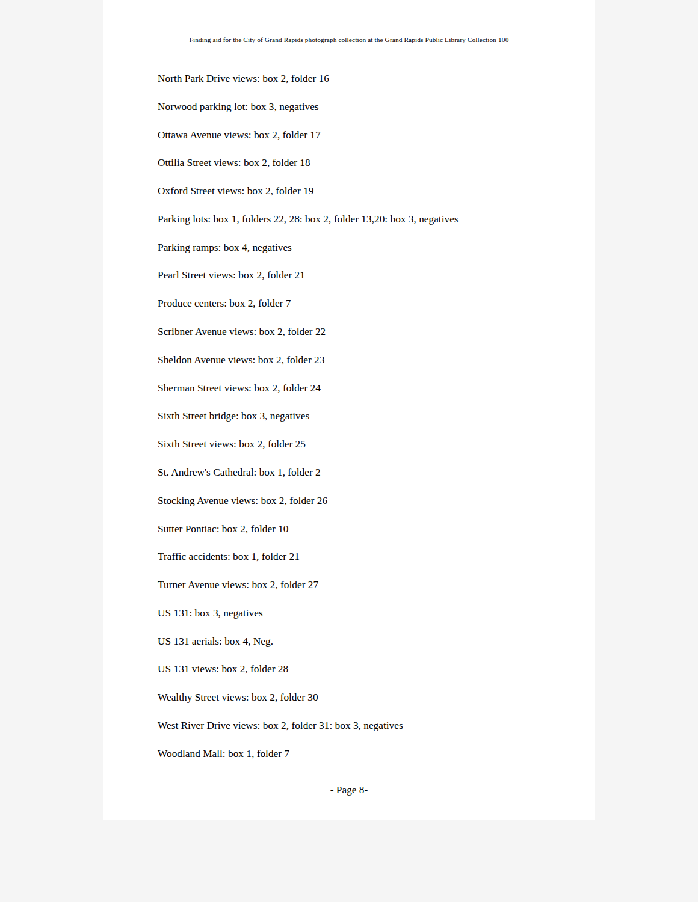Finding aid for the City of Grand Rapids photograph collection at the Grand Rapids Public Library Collection 100
North Park Drive views: box 2, folder 16
Norwood parking lot: box 3, negatives
Ottawa Avenue views: box 2, folder 17
Ottilia Street views: box 2, folder 18
Oxford Street views: box 2, folder 19
Parking lots: box 1, folders 22, 28: box 2, folder 13,20: box 3, negatives
Parking ramps: box 4, negatives
Pearl Street views: box 2, folder 21
Produce centers: box 2, folder 7
Scribner Avenue views: box 2, folder 22
Sheldon Avenue views: box 2, folder 23
Sherman Street views: box 2, folder 24
Sixth Street bridge: box 3, negatives
Sixth Street views: box 2, folder 25
St. Andrew's Cathedral: box 1, folder 2
Stocking Avenue views: box 2, folder 26
Sutter Pontiac: box 2, folder 10
Traffic accidents: box 1, folder 21
Turner Avenue views: box 2, folder 27
US 131: box 3, negatives
US 131 aerials: box 4, Neg.
US 131 views: box 2, folder 28
Wealthy Street views: box 2, folder 30
West River Drive views: box 2, folder 31: box 3, negatives
Woodland Mall: box 1, folder 7
- Page 8-